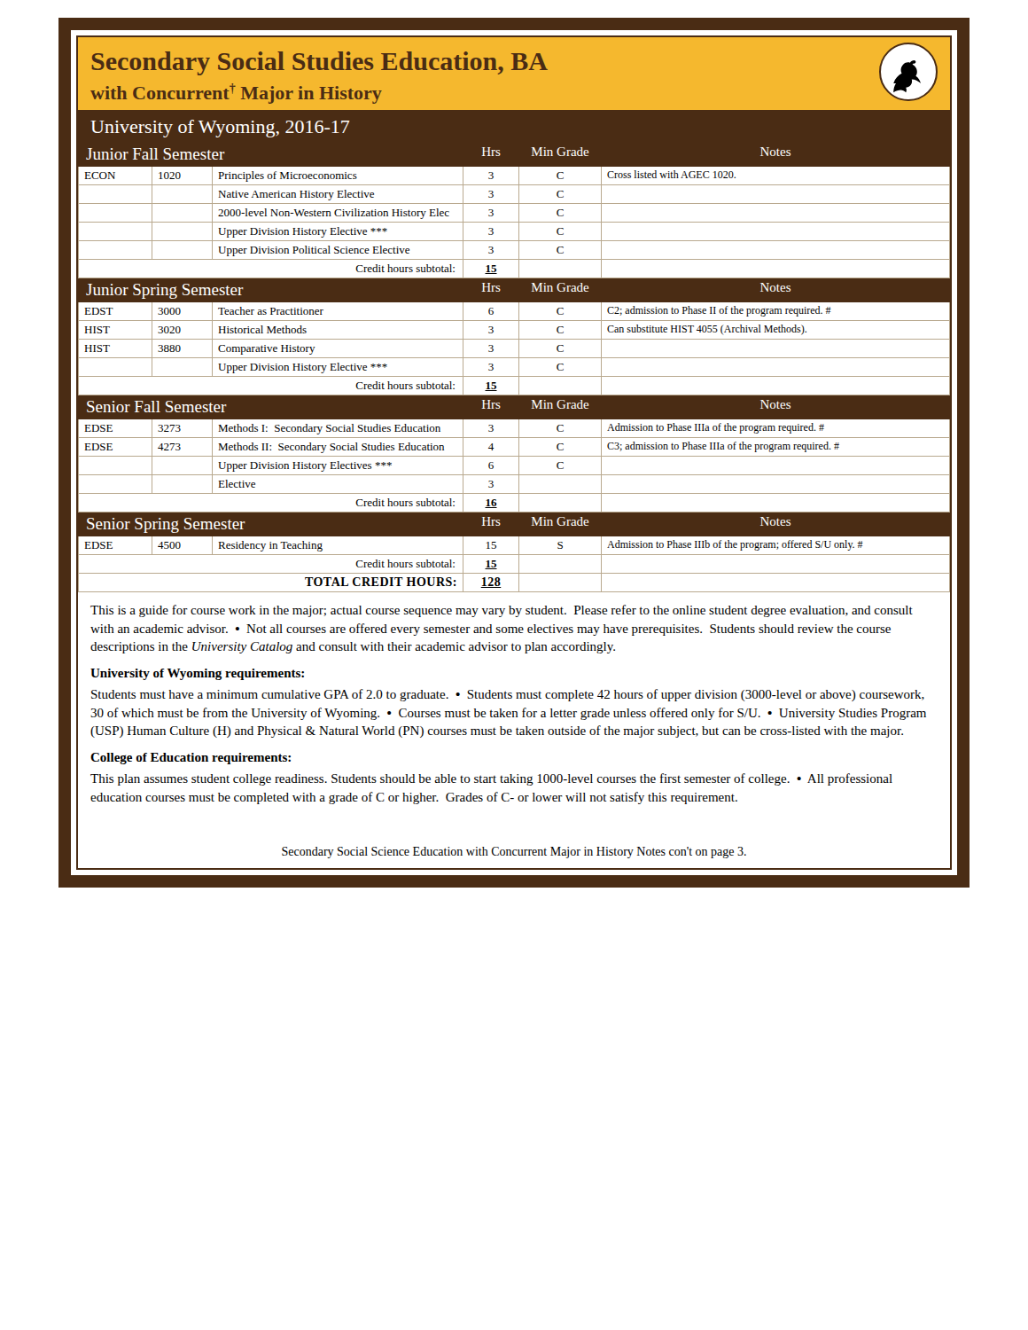Secondary Social Studies Education, BA
with Concurrent† Major in History
University of Wyoming, 2016-17
| Junior Fall Semester | Hrs | Min Grade | Notes |
| --- | --- | --- | --- |
| ECON | 1020 | Principles of Microeconomics | 3 | C | Cross listed with AGEC 1020. |
| | | Native American History Elective | 3 | C | |
| | | 2000-level Non-Western Civilization History Elec | 3 | C | |
| | | Upper Division History Elective *** | 3 | C | |
| | | Upper Division Political Science Elective | 3 | C | |
| Credit hours subtotal: | 15 | | |
| Junior Spring Semester | Hrs | Min Grade | Notes |
| EDST | 3000 | Teacher as Practitioner | 6 | C | C2; admission to Phase II of the program required. # |
| HIST | 3020 | Historical Methods | 3 | C | Can substitute HIST 4055 (Archival Methods). |
| HIST | 3880 | Comparative History | 3 | C | |
| | | Upper Division History Elective *** | 3 | C | |
| Credit hours subtotal: | 15 | | |
| Senior Fall Semester | Hrs | Min Grade | Notes |
| EDSE | 3273 | Methods I: Secondary Social Studies Education | 3 | C | Admission to Phase IIIa of the program required. # |
| EDSE | 4273 | Methods II: Secondary Social Studies Education | 4 | C | C3; admission to Phase IIIa of the program required. # |
| | | Upper Division History Electives *** | 6 | C | |
| | | Elective | 3 | | |
| Credit hours subtotal: | 16 | | |
| Senior Spring Semester | Hrs | Min Grade | Notes |
| EDSE | 4500 | Residency in Teaching | 15 | S | Admission to Phase IIIb of the program; offered S/U only. # |
| Credit hours subtotal: | 15 | | |
| TOTAL CREDIT HOURS: | 128 | | |
This is a guide for course work in the major; actual course sequence may vary by student. Please refer to the online student degree evaluation, and consult with an academic advisor. • Not all courses are offered every semester and some electives may have prerequisites. Students should review the course descriptions in the University Catalog and consult with their academic advisor to plan accordingly.
University of Wyoming requirements:
Students must have a minimum cumulative GPA of 2.0 to graduate. • Students must complete 42 hours of upper division (3000-level or above) coursework, 30 of which must be from the University of Wyoming. • Courses must be taken for a letter grade unless offered only for S/U. • University Studies Program (USP) Human Culture (H) and Physical & Natural World (PN) courses must be taken outside of the major subject, but can be cross-listed with the major.
College of Education requirements:
This plan assumes student college readiness. Students should be able to start taking 1000-level courses the first semester of college. • All professional education courses must be completed with a grade of C or higher. Grades of C- or lower will not satisfy this requirement.
Secondary Social Science Education with Concurrent Major in History Notes con't on page 3.